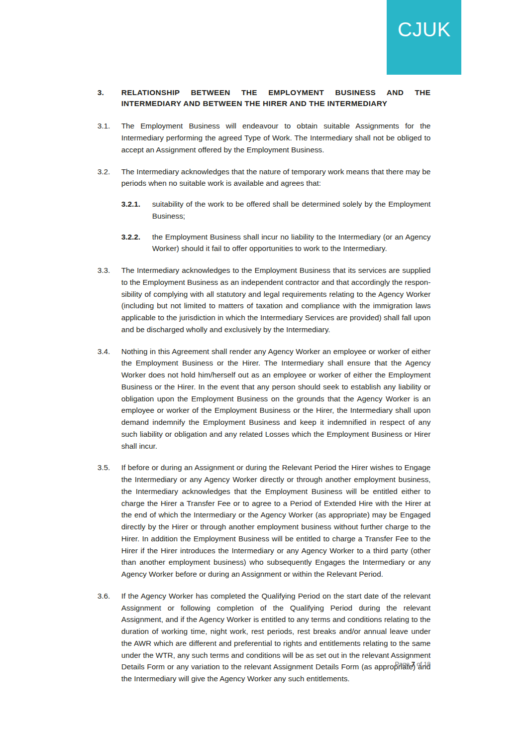CJUK
3. RELATIONSHIP BETWEEN THE EMPLOYMENT BUSINESS AND THE INTERMEDIARY AND BETWEEN THE HIRER AND THE INTERMEDIARY
3.1.
The Employment Business will endeavour to obtain suitable Assignments for the Intermediary performing the agreed Type of Work. The Intermediary shall not be obliged to accept an Assignment offered by the Employment Business.
3.2.
The Intermediary acknowledges that the nature of temporary work means that there may be periods when no suitable work is available and agrees that:
3.2.1.
suitability of the work to be offered shall be determined solely by the Employment Business;
3.2.2.
the Employment Business shall incur no liability to the Intermediary (or an Agency Worker) should it fail to offer opportunities to work to the Intermediary.
3.3.
The Intermediary acknowledges to the Employment Business that its services are supplied to the Employment Business as an independent contractor and that accordingly the responsibility of complying with all statutory and legal requirements relating to the Agency Worker (including but not limited to matters of taxation and compliance with the immigration laws applicable to the jurisdiction in which the Intermediary Services are provided) shall fall upon and be discharged wholly and exclusively by the Intermediary.
3.4.
Nothing in this Agreement shall render any Agency Worker an employee or worker of either the Employment Business or the Hirer. The Intermediary shall ensure that the Agency Worker does not hold him/herself out as an employee or worker of either the Employment Business or the Hirer. In the event that any person should seek to establish any liability or obligation upon the Employment Business on the grounds that the Agency Worker is an employee or worker of the Employment Business or the Hirer, the Intermediary shall upon demand indemnify the Employment Business and keep it indemnified in respect of any such liability or obligation and any related Losses which the Employment Business or Hirer shall incur.
3.5.
If before or during an Assignment or during the Relevant Period the Hirer wishes to Engage the Intermediary or any Agency Worker directly or through another employment business, the Intermediary acknowledges that the Employment Business will be entitled either to charge the Hirer a Transfer Fee or to agree to a Period of Extended Hire with the Hirer at the end of which the Intermediary or the Agency Worker (as appropriate) may be Engaged directly by the Hirer or through another employment business without further charge to the Hirer. In addition the Employment Business will be entitled to charge a Transfer Fee to the Hirer if the Hirer introduces the Intermediary or any Agency Worker to a third party (other than another employment business) who subsequently Engages the Intermediary or any Agency Worker before or during an Assignment or within the Relevant Period.
3.6.
If the Agency Worker has completed the Qualifying Period on the start date of the relevant Assignment or following completion of the Qualifying Period during the relevant Assignment, and if the Agency Worker is entitled to any terms and conditions relating to the duration of working time, night work, rest periods, rest breaks and/or annual leave under the AWR which are different and preferential to rights and entitlements relating to the same under the WTR, any such terms and conditions will be as set out in the relevant Assignment Details Form or any variation to the relevant Assignment Details Form (as appropriate) and the Intermediary will give the Agency Worker any such entitlements.
Page 7 of 18